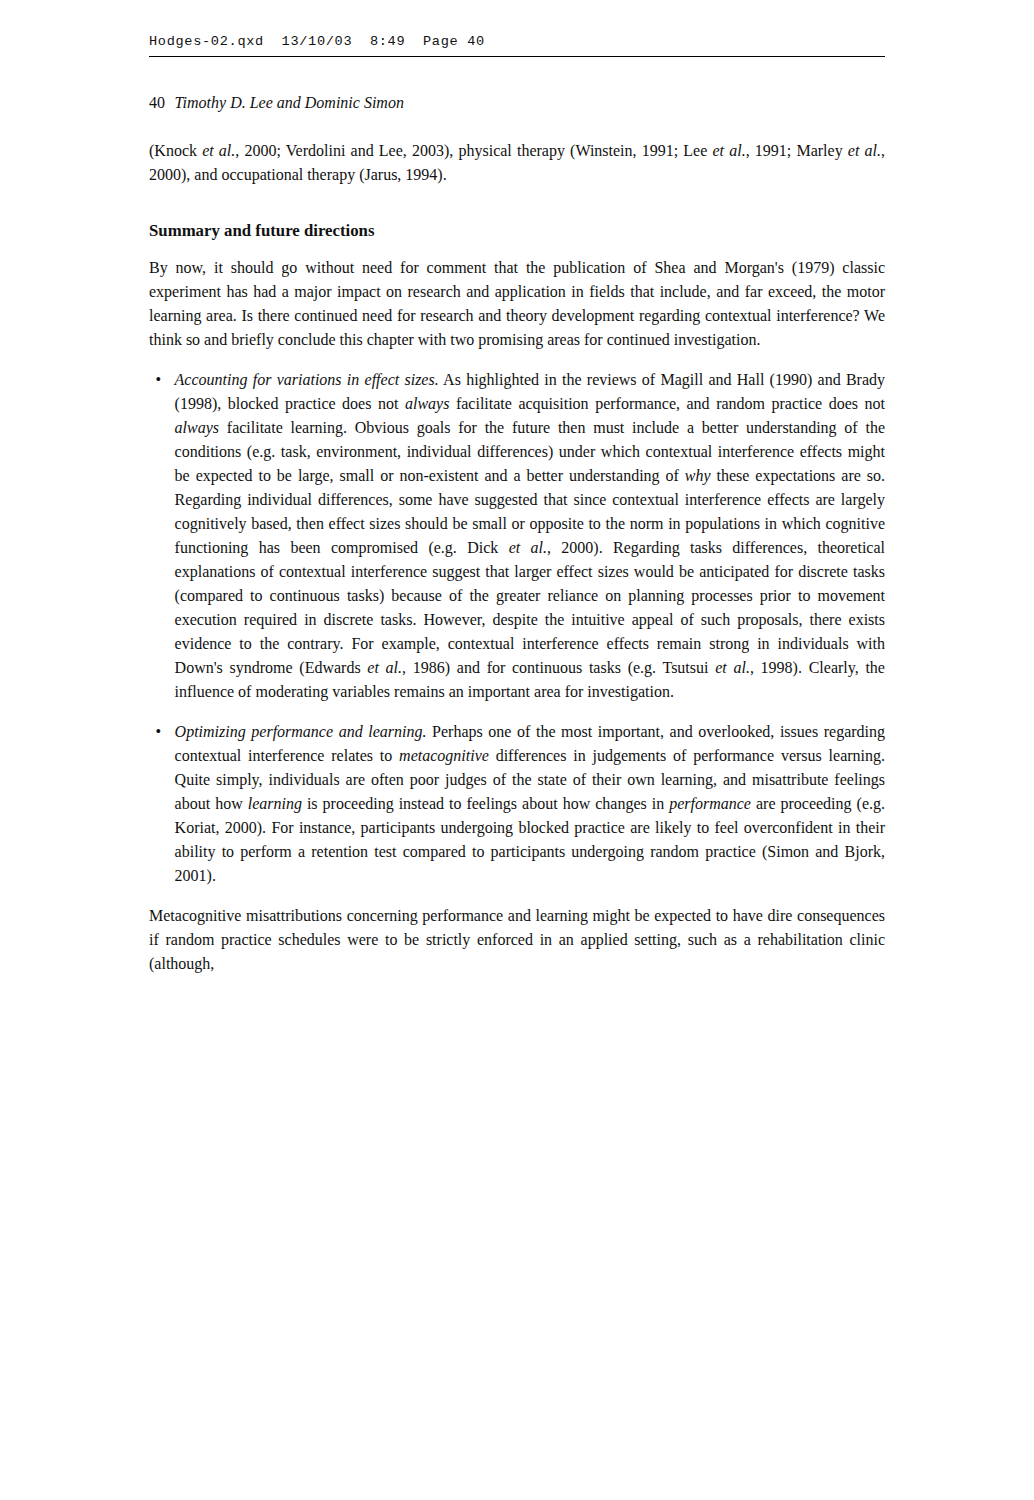Hodges-02.qxd 13/10/03 8:49 Page 40
40 Timothy D. Lee and Dominic Simon
(Knock et al., 2000; Verdolini and Lee, 2003), physical therapy (Winstein, 1991; Lee et al., 1991; Marley et al., 2000), and occupational therapy (Jarus, 1994).
Summary and future directions
By now, it should go without need for comment that the publication of Shea and Morgan's (1979) classic experiment has had a major impact on research and application in fields that include, and far exceed, the motor learning area. Is there continued need for research and theory development regarding contextual interference? We think so and briefly conclude this chapter with two promising areas for continued investigation.
Accounting for variations in effect sizes. As highlighted in the reviews of Magill and Hall (1990) and Brady (1998), blocked practice does not always facilitate acquisition performance, and random practice does not always facilitate learning. Obvious goals for the future then must include a better understanding of the conditions (e.g. task, environment, individual differences) under which contextual interference effects might be expected to be large, small or non-existent and a better understanding of why these expectations are so. Regarding individual differences, some have suggested that since contextual interference effects are largely cognitively based, then effect sizes should be small or opposite to the norm in populations in which cognitive functioning has been compromised (e.g. Dick et al., 2000). Regarding tasks differences, theoretical explanations of contextual interference suggest that larger effect sizes would be anticipated for discrete tasks (compared to continuous tasks) because of the greater reliance on planning processes prior to movement execution required in discrete tasks. However, despite the intuitive appeal of such proposals, there exists evidence to the contrary. For example, contextual interference effects remain strong in individuals with Down's syndrome (Edwards et al., 1986) and for continuous tasks (e.g. Tsutsui et al., 1998). Clearly, the influence of moderating variables remains an important area for investigation.
Optimizing performance and learning. Perhaps one of the most important, and overlooked, issues regarding contextual interference relates to metacognitive differences in judgements of performance versus learning. Quite simply, individuals are often poor judges of the state of their own learning, and misattribute feelings about how learning is proceeding instead to feelings about how changes in performance are proceeding (e.g. Koriat, 2000). For instance, participants undergoing blocked practice are likely to feel overconfident in their ability to perform a retention test compared to participants undergoing random practice (Simon and Bjork, 2001).
Metacognitive misattributions concerning performance and learning might be expected to have dire consequences if random practice schedules were to be strictly enforced in an applied setting, such as a rehabilitation clinic (although,